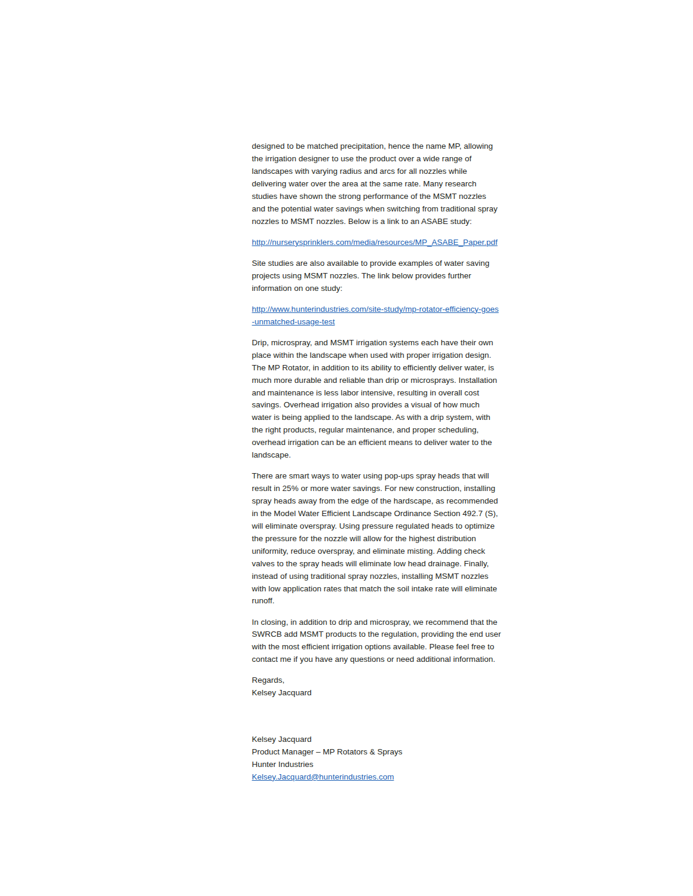designed to be matched precipitation, hence the name MP, allowing the irrigation designer to use the product over a wide range of landscapes with varying radius and arcs for all nozzles while delivering water over the area at the same rate. Many research studies have shown the strong performance of the MSMT nozzles and the potential water savings when switching from traditional spray nozzles to MSMT nozzles. Below is a link to an ASABE study:
http://nurserysprinklers.com/media/resources/MP_ASABE_Paper.pdf
Site studies are also available to provide examples of water saving projects using MSMT nozzles. The link below provides further information on one study:
http://www.hunterindustries.com/site-study/mp-rotator-efficiency-goes-unmatched-usage-test
Drip, microspray, and MSMT irrigation systems each have their own place within the landscape when used with proper irrigation design. The MP Rotator, in addition to its ability to efficiently deliver water, is much more durable and reliable than drip or microsprays. Installation and maintenance is less labor intensive, resulting in overall cost savings. Overhead irrigation also provides a visual of how much water is being applied to the landscape. As with a drip system, with the right products, regular maintenance, and proper scheduling, overhead irrigation can be an efficient means to deliver water to the landscape.
There are smart ways to water using pop-ups spray heads that will result in 25% or more water savings. For new construction, installing spray heads away from the edge of the hardscape, as recommended in the Model Water Efficient Landscape Ordinance Section 492.7 (S), will eliminate overspray. Using pressure regulated heads to optimize the pressure for the nozzle will allow for the highest distribution uniformity, reduce overspray, and eliminate misting. Adding check valves to the spray heads will eliminate low head drainage. Finally, instead of using traditional spray nozzles, installing MSMT nozzles with low application rates that match the soil intake rate will eliminate runoff.
In closing, in addition to drip and microspray, we recommend that the SWRCB add MSMT products to the regulation, providing the end user with the most efficient irrigation options available. Please feel free to contact me if you have any questions or need additional information.
Regards,
Kelsey Jacquard
Kelsey Jacquard
Product Manager – MP Rotators & Sprays
Hunter Industries
Kelsey.Jacquard@hunterindustries.com